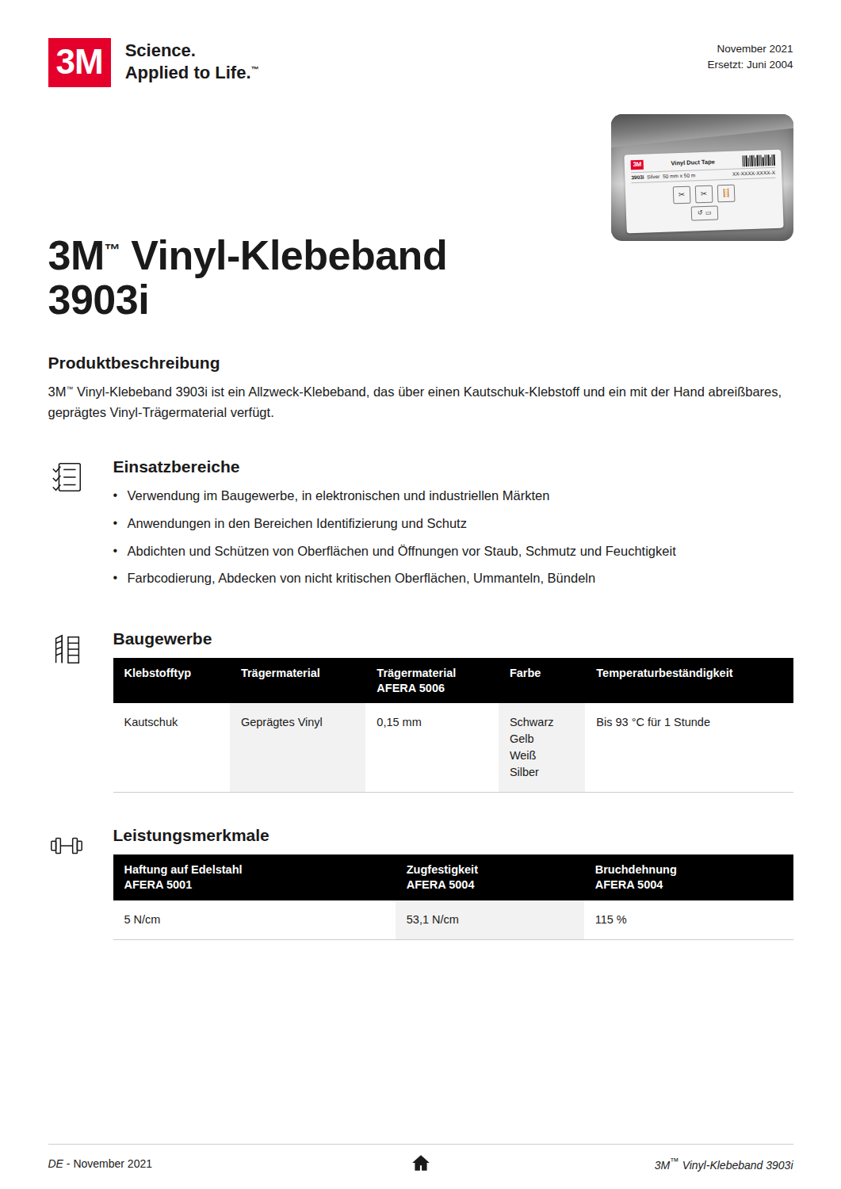3M
Science.
Applied to Life.™
November 2021
Ersetzt: Juni 2004
3M Vinyl Duct Tape
3903i Silver 50 mm x 50 m XX-XXXX-XXXX-X
✂
✂
🪜
↺ ▭
3M™ Vinyl-Klebeband
3903i
Produktbeschreibung
3M™ Vinyl-Klebeband 3903i ist ein Allzweck-Klebeband, das über einen Kautschuk-Klebstoff und ein mit der Hand abreißbares, geprägtes Vinyl-Trägermaterial verfügt.
Einsatzbereiche
Verwendung im Baugewerbe, in elektronischen und industriellen Märkten
Anwendungen in den Bereichen Identifizierung und Schutz
Abdichten und Schützen von Oberflächen und Öffnungen vor Staub, Schmutz und Feuchtigkeit
Farbcodierung, Abdecken von nicht kritischen Oberflächen, Ummanteln, Bündeln
Baugewerbe
| Klebstofftyp | Trägermaterial | Trägermaterial AFERA 5006 | Farbe | Temperaturbeständigkeit |
| --- | --- | --- | --- | --- |
| Kautschuk | Geprägtes Vinyl | 0,15 mm | Schwarz Gelb Weiß Silber | Bis 93 °C für 1 Stunde |
Leistungsmerkmale
| Haftung auf Edelstahl AFERA 5001 | Zugfestigkeit AFERA 5004 | Bruchdehnung AFERA 5004 |
| --- | --- | --- |
| 5 N/cm | 53,1 N/cm | 115 % |
DE - November 2021
3M™ Vinyl-Klebeband 3903i